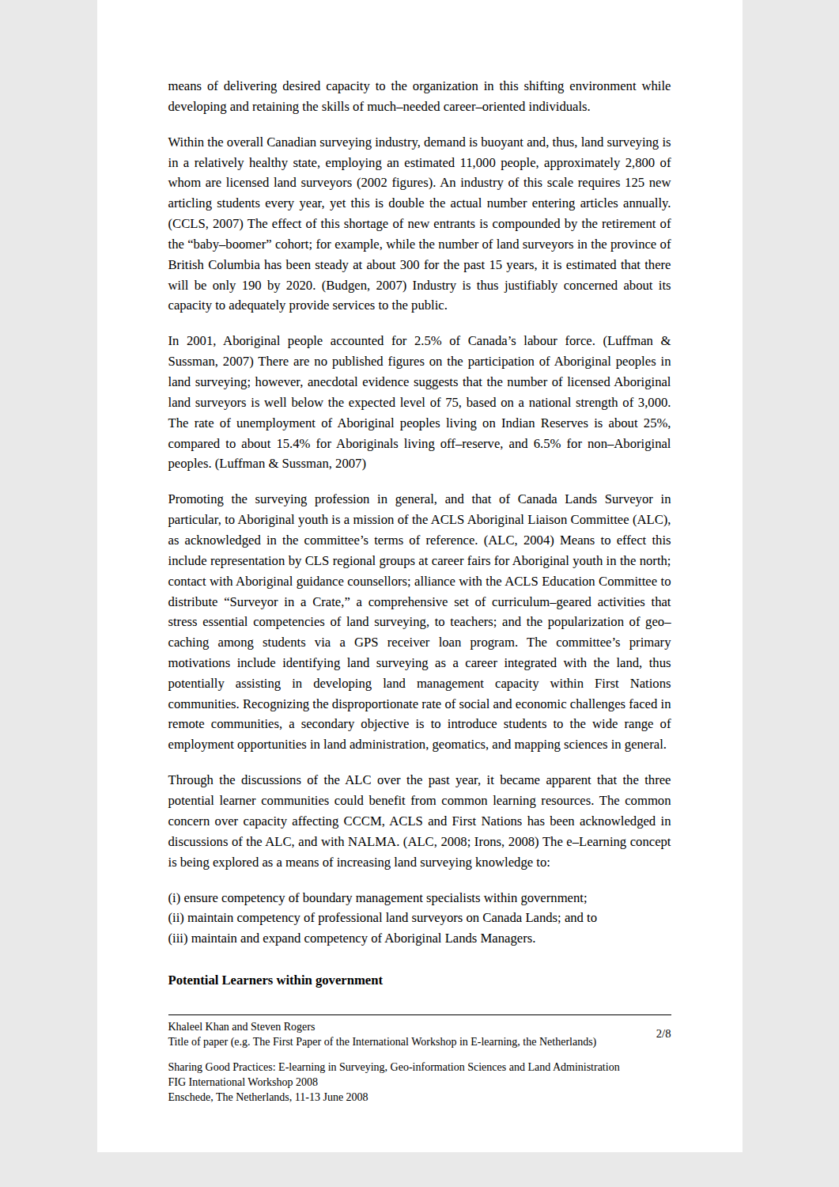means of delivering desired capacity to the organization in this shifting environment while developing and retaining the skills of much–needed career–oriented individuals.
Within the overall Canadian surveying industry, demand is buoyant and, thus, land surveying is in a relatively healthy state, employing an estimated 11,000 people, approximately 2,800 of whom are licensed land surveyors (2002 figures). An industry of this scale requires 125 new articling students every year, yet this is double the actual number entering articles annually. (CCLS, 2007) The effect of this shortage of new entrants is compounded by the retirement of the “baby–boomer” cohort; for example, while the number of land surveyors in the province of British Columbia has been steady at about 300 for the past 15 years, it is estimated that there will be only 190 by 2020. (Budgen, 2007) Industry is thus justifiably concerned about its capacity to adequately provide services to the public.
In 2001, Aboriginal people accounted for 2.5% of Canada’s labour force. (Luffman & Sussman, 2007) There are no published figures on the participation of Aboriginal peoples in land surveying; however, anecdotal evidence suggests that the number of licensed Aboriginal land surveyors is well below the expected level of 75, based on a national strength of 3,000. The rate of unemployment of Aboriginal peoples living on Indian Reserves is about 25%, compared to about 15.4% for Aboriginals living off–reserve, and 6.5% for non–Aboriginal peoples. (Luffman & Sussman, 2007)
Promoting the surveying profession in general, and that of Canada Lands Surveyor in particular, to Aboriginal youth is a mission of the ACLS Aboriginal Liaison Committee (ALC), as acknowledged in the committee’s terms of reference. (ALC, 2004) Means to effect this include representation by CLS regional groups at career fairs for Aboriginal youth in the north; contact with Aboriginal guidance counsellors; alliance with the ACLS Education Committee to distribute “Surveyor in a Crate,” a comprehensive set of curriculum–geared activities that stress essential competencies of land surveying, to teachers; and the popularization of geo–caching among students via a GPS receiver loan program. The committee’s primary motivations include identifying land surveying as a career integrated with the land, thus potentially assisting in developing land management capacity within First Nations communities. Recognizing the disproportionate rate of social and economic challenges faced in remote communities, a secondary objective is to introduce students to the wide range of employment opportunities in land administration, geomatics, and mapping sciences in general.
Through the discussions of the ALC over the past year, it became apparent that the three potential learner communities could benefit from common learning resources. The common concern over capacity affecting CCCM, ACLS and First Nations has been acknowledged in discussions of the ALC, and with NALMA. (ALC, 2008; Irons, 2008) The e–Learning concept is being explored as a means of increasing land surveying knowledge to:
(i) ensure competency of boundary management specialists within government;
(ii) maintain competency of professional land surveyors on Canada Lands; and to
(iii) maintain and expand competency of Aboriginal Lands Managers.
Potential Learners within government
2/8
Khaleel Khan and Steven Rogers
Title of paper (e.g. The First Paper of the International Workshop in E-learning, the Netherlands)
Sharing Good Practices: E-learning in Surveying, Geo-information Sciences and Land Administration
FIG International Workshop 2008
Enschede, The Netherlands, 11-13 June 2008